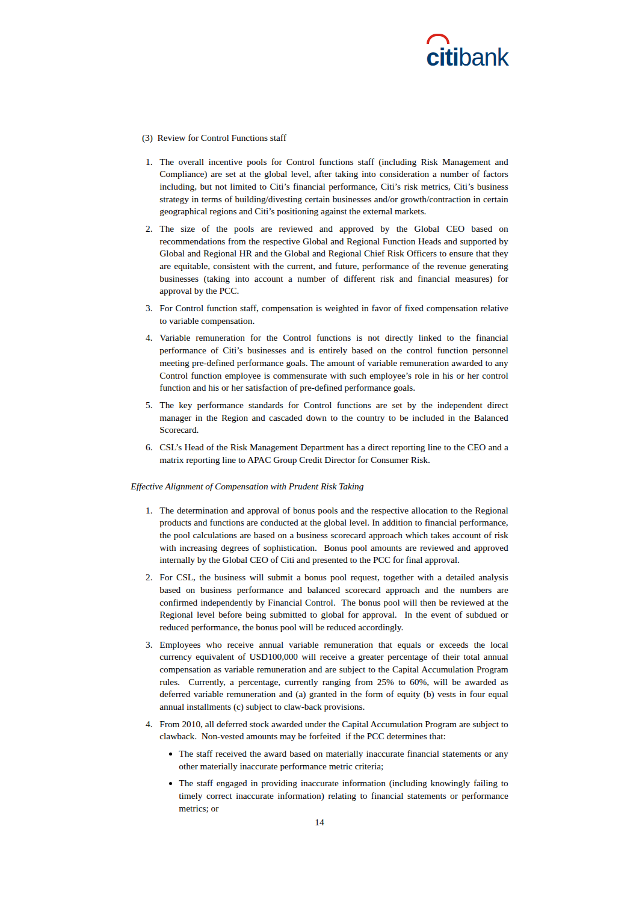citi bank
(3) Review for Control Functions staff
The overall incentive pools for Control functions staff (including Risk Management and Compliance) are set at the global level, after taking into consideration a number of factors including, but not limited to Citi’s financial performance, Citi’s risk metrics, Citi’s business strategy in terms of building/divesting certain businesses and/or growth/contraction in certain geographical regions and Citi’s positioning against the external markets.
The size of the pools are reviewed and approved by the Global CEO based on recommendations from the respective Global and Regional Function Heads and supported by Global and Regional HR and the Global and Regional Chief Risk Officers to ensure that they are equitable, consistent with the current, and future, performance of the revenue generating businesses (taking into account a number of different risk and financial measures) for approval by the PCC.
For Control function staff, compensation is weighted in favor of fixed compensation relative to variable compensation.
Variable remuneration for the Control functions is not directly linked to the financial performance of Citi’s businesses and is entirely based on the control function personnel meeting pre-defined performance goals. The amount of variable remuneration awarded to any Control function employee is commensurate with such employee’s role in his or her control function and his or her satisfaction of pre-defined performance goals.
The key performance standards for Control functions are set by the independent direct manager in the Region and cascaded down to the country to be included in the Balanced Scorecard.
CSL’s Head of the Risk Management Department has a direct reporting line to the CEO and a matrix reporting line to APAC Group Credit Director for Consumer Risk.
Effective Alignment of Compensation with Prudent Risk Taking
The determination and approval of bonus pools and the respective allocation to the Regional products and functions are conducted at the global level. In addition to financial performance, the pool calculations are based on a business scorecard approach which takes account of risk with increasing degrees of sophistication. Bonus pool amounts are reviewed and approved internally by the Global CEO of Citi and presented to the PCC for final approval.
For CSL, the business will submit a bonus pool request, together with a detailed analysis based on business performance and balanced scorecard approach and the numbers are confirmed independently by Financial Control. The bonus pool will then be reviewed at the Regional level before being submitted to global for approval. In the event of subdued or reduced performance, the bonus pool will be reduced accordingly.
Employees who receive annual variable remuneration that equals or exceeds the local currency equivalent of USD100,000 will receive a greater percentage of their total annual compensation as variable remuneration and are subject to the Capital Accumulation Program rules. Currently, a percentage, currently ranging from 25% to 60%, will be awarded as deferred variable remuneration and (a) granted in the form of equity (b) vests in four equal annual installments (c) subject to claw-back provisions.
From 2010, all deferred stock awarded under the Capital Accumulation Program are subject to clawback. Non-vested amounts may be forfeited if the PCC determines that:
The staff received the award based on materially inaccurate financial statements or any other materially inaccurate performance metric criteria;
The staff engaged in providing inaccurate information (including knowingly failing to timely correct inaccurate information) relating to financial statements or performance metrics; or
14